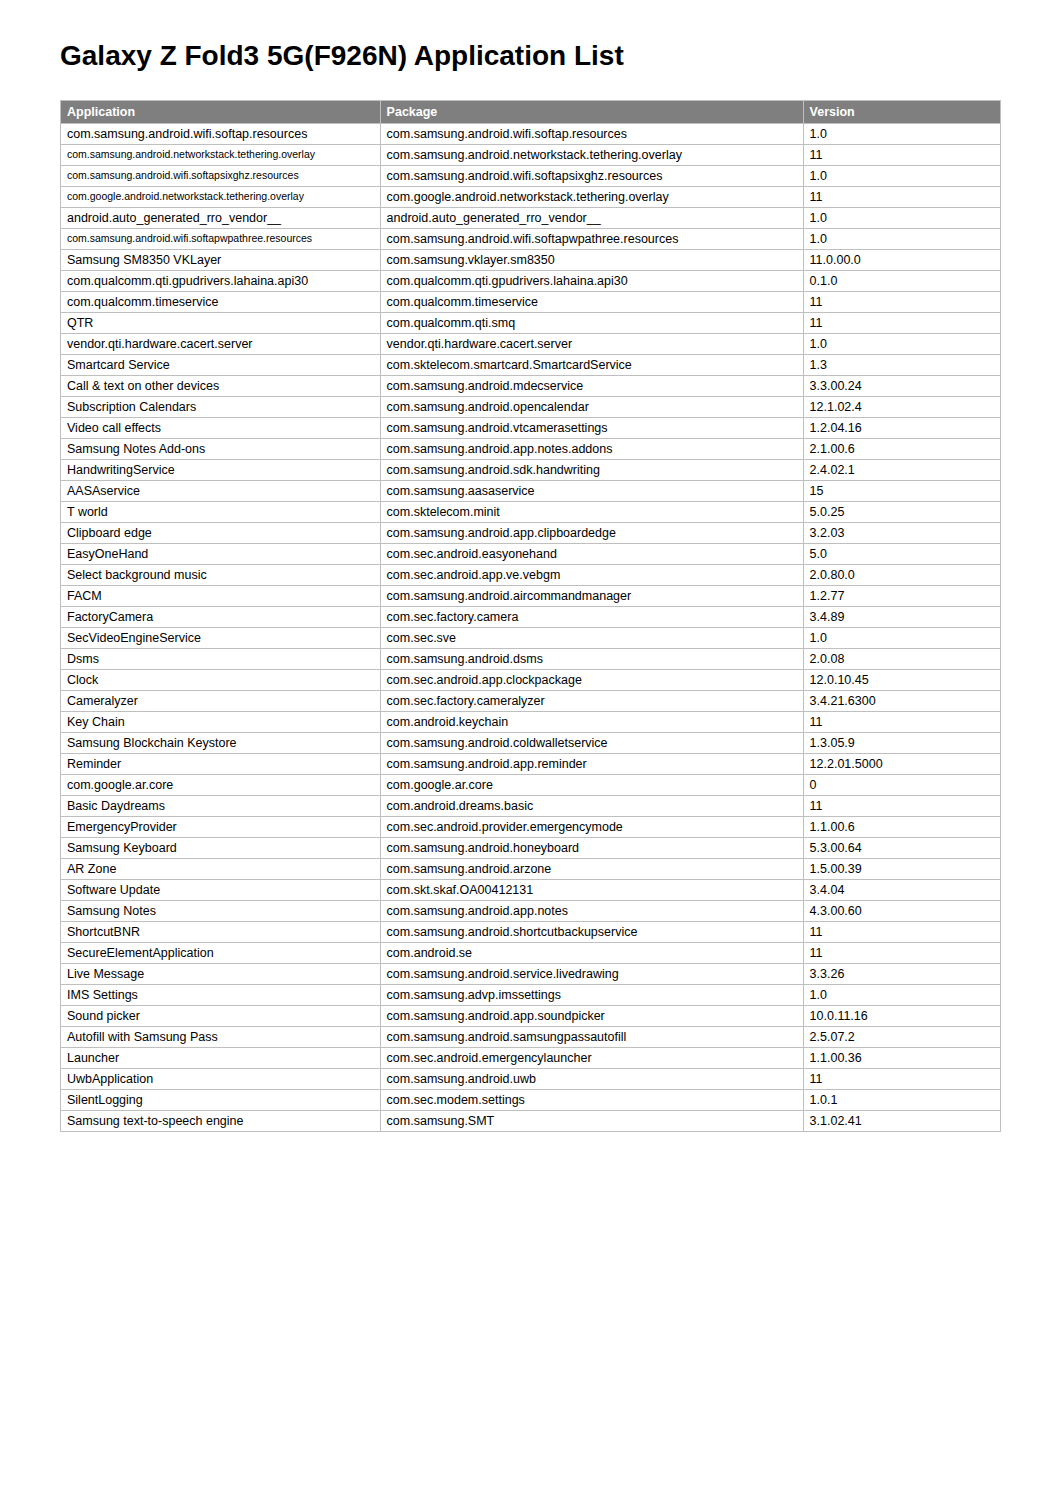Galaxy Z Fold3 5G(F926N) Application List
| Application | Package | Version |
| --- | --- | --- |
| com.samsung.android.wifi.softap.resources | com.samsung.android.wifi.softap.resources | 1.0 |
| com.samsung.android.networkstack.tethering.overlay | com.samsung.android.networkstack.tethering.overlay | 11 |
| com.samsung.android.wifi.softapsixghz.resources | com.samsung.android.wifi.softapsixghz.resources | 1.0 |
| com.google.android.networkstack.tethering.overlay | com.google.android.networkstack.tethering.overlay | 11 |
| android.auto_generated_rro_vendor__ | android.auto_generated_rro_vendor__ | 1.0 |
| com.samsung.android.wifi.softapwpathree.resources | com.samsung.android.wifi.softapwpathree.resources | 1.0 |
| Samsung SM8350 VKLayer | com.samsung.vklayer.sm8350 | 11.0.00.0 |
| com.qualcomm.qti.gpudrivers.lahaina.api30 | com.qualcomm.qti.gpudrivers.lahaina.api30 | 0.1.0 |
| com.qualcomm.timeservice | com.qualcomm.timeservice | 11 |
| QTR | com.qualcomm.qti.smq | 11 |
| vendor.qti.hardware.cacert.server | vendor.qti.hardware.cacert.server | 1.0 |
| Smartcard Service | com.sktelecom.smartcard.SmartcardService | 1.3 |
| Call & text on other devices | com.samsung.android.mdecservice | 3.3.00.24 |
| Subscription Calendars | com.samsung.android.opencalendar | 12.1.02.4 |
| Video call effects | com.samsung.android.vtcamerasettings | 1.2.04.16 |
| Samsung Notes Add-ons | com.samsung.android.app.notes.addons | 2.1.00.6 |
| HandwritingService | com.samsung.android.sdk.handwriting | 2.4.02.1 |
| AASAservice | com.samsung.aasaservice | 15 |
| T world | com.sktelecom.minit | 5.0.25 |
| Clipboard edge | com.samsung.android.app.clipboardedge | 3.2.03 |
| EasyOneHand | com.sec.android.easyonehand | 5.0 |
| Select background music | com.sec.android.app.ve.vebgm | 2.0.80.0 |
| FACM | com.samsung.android.aircommandmanager | 1.2.77 |
| FactoryCamera | com.sec.factory.camera | 3.4.89 |
| SecVideoEngineService | com.sec.sve | 1.0 |
| Dsms | com.samsung.android.dsms | 2.0.08 |
| Clock | com.sec.android.app.clockpackage | 12.0.10.45 |
| Cameralyzer | com.sec.factory.cameralyzer | 3.4.21.6300 |
| Key Chain | com.android.keychain | 11 |
| Samsung Blockchain Keystore | com.samsung.android.coldwalletservice | 1.3.05.9 |
| Reminder | com.samsung.android.app.reminder | 12.2.01.5000 |
| com.google.ar.core | com.google.ar.core | 0 |
| Basic Daydreams | com.android.dreams.basic | 11 |
| EmergencyProvider | com.sec.android.provider.emergencymode | 1.1.00.6 |
| Samsung Keyboard | com.samsung.android.honeyboard | 5.3.00.64 |
| AR Zone | com.samsung.android.arzone | 1.5.00.39 |
| Software Update | com.skt.skaf.OA00412131 | 3.4.04 |
| Samsung Notes | com.samsung.android.app.notes | 4.3.00.60 |
| ShortcutBNR | com.samsung.android.shortcutbackupservice | 11 |
| SecureElementApplication | com.android.se | 11 |
| Live Message | com.samsung.android.service.livedrawing | 3.3.26 |
| IMS Settings | com.samsung.advp.imssettings | 1.0 |
| Sound picker | com.samsung.android.app.soundpicker | 10.0.11.16 |
| Autofill with Samsung Pass | com.samsung.android.samsungpassautofill | 2.5.07.2 |
| Launcher | com.sec.android.emergencylauncher | 1.1.00.36 |
| UwbApplication | com.samsung.android.uwb | 11 |
| SilentLogging | com.sec.modem.settings | 1.0.1 |
| Samsung text-to-speech engine | com.samsung.SMT | 3.1.02.41 |